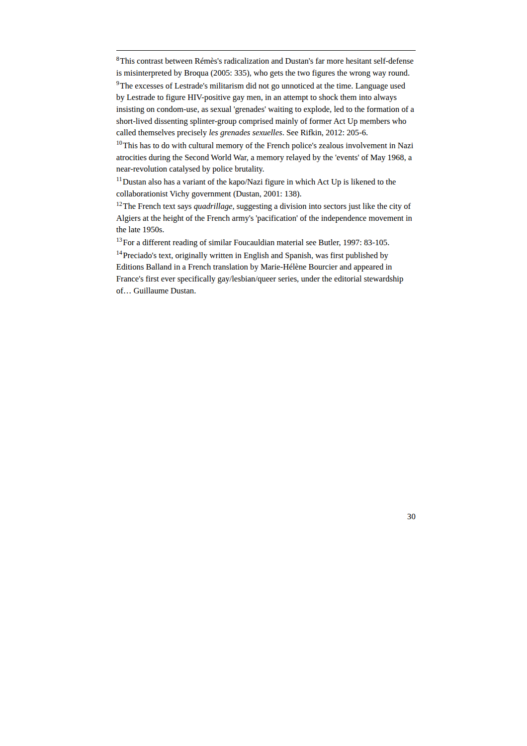8This contrast between Rémès's radicalization and Dustan's far more hesitant self-defense is misinterpreted by Broqua (2005: 335), who gets the two figures the wrong way round.
9The excesses of Lestrade's militarism did not go unnoticed at the time. Language used by Lestrade to figure HIV-positive gay men, in an attempt to shock them into always insisting on condom-use, as sexual 'grenades' waiting to explode, led to the formation of a short-lived dissenting splinter-group comprised mainly of former Act Up members who called themselves precisely les grenades sexuelles. See Rifkin, 2012: 205-6.
10This has to do with cultural memory of the French police's zealous involvement in Nazi atrocities during the Second World War, a memory relayed by the 'events' of May 1968, a near-revolution catalysed by police brutality.
11Dustan also has a variant of the kapo/Nazi figure in which Act Up is likened to the collaborationist Vichy government (Dustan, 2001: 138).
12The French text says quadrillage, suggesting a division into sectors just like the city of Algiers at the height of the French army's 'pacification' of the independence movement in the late 1950s.
13For a different reading of similar Foucauldian material see Butler, 1997: 83-105.
14Preciado's text, originally written in English and Spanish, was first published by Editions Balland in a French translation by Marie-Hélène Bourcier and appeared in France's first ever specifically gay/lesbian/queer series, under the editorial stewardship of… Guillaume Dustan.
30